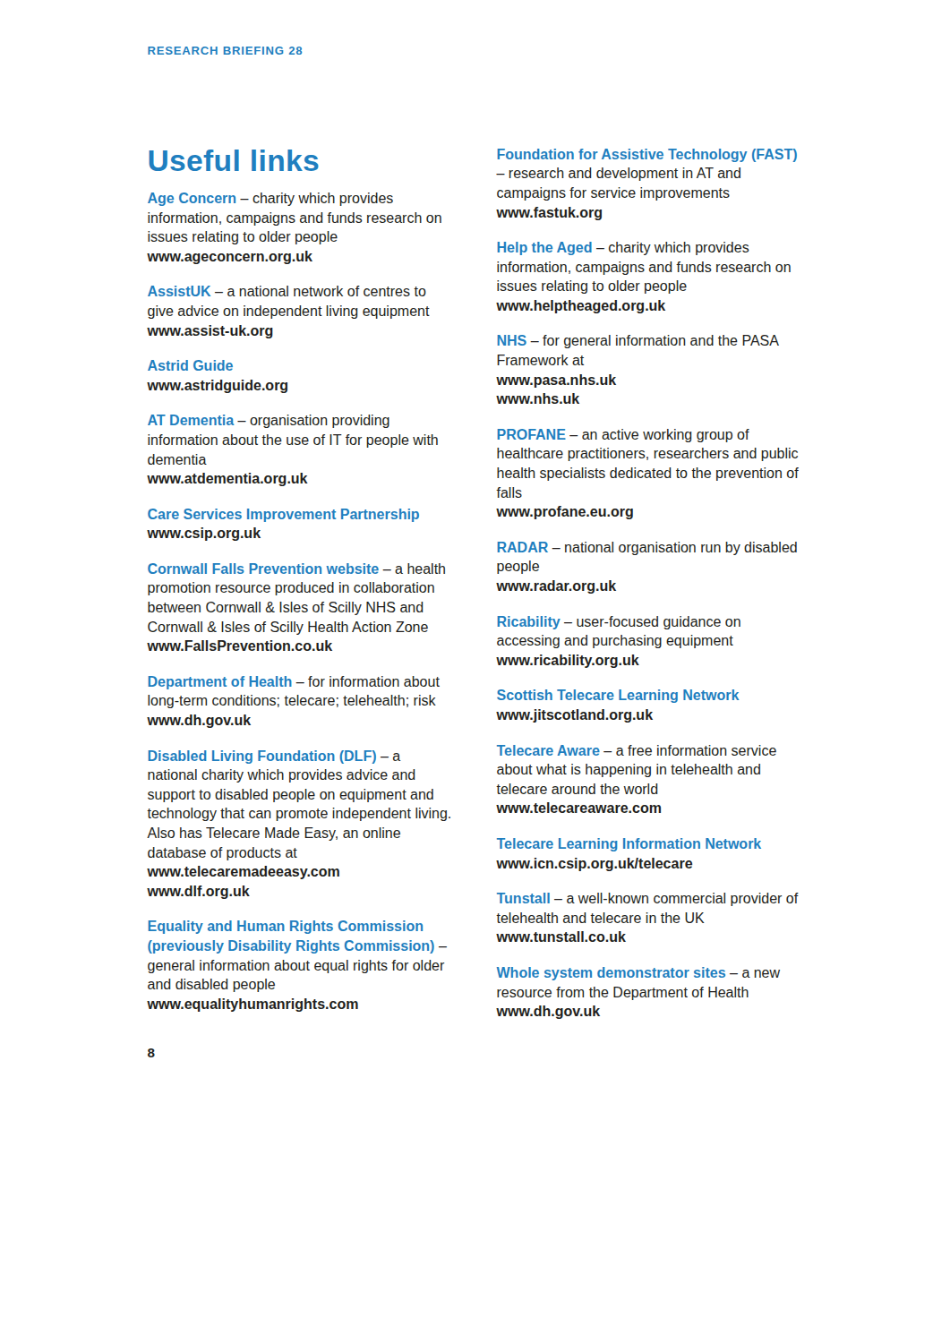Research Briefing 28
Useful links
Age Concern – charity which provides information, campaigns and funds research on issues relating to older people
www.ageconcern.org.uk
AssistUK – a national network of centres to give advice on independent living equipment
www.assist-uk.org
Astrid Guide
www.astridguide.org
AT Dementia – organisation providing information about the use of IT for people with dementia
www.atdementia.org.uk
Care Services Improvement Partnership
www.csip.org.uk
Cornwall Falls Prevention website – a health promotion resource produced in collaboration between Cornwall & Isles of Scilly NHS and Cornwall & Isles of Scilly Health Action Zone
www.FallsPrevention.co.uk
Department of Health – for information about long-term conditions; telecare; telehealth; risk
www.dh.gov.uk
Disabled Living Foundation (DLF) – a national charity which provides advice and support to disabled people on equipment and technology that can promote independent living. Also has Telecare Made Easy, an online database of products at
www.telecaremadeeasy.com www.dlf.org.uk
Equality and Human Rights Commission (previously Disability Rights Commission) – general information about equal rights for older and disabled people
www.equalityhumanrights.com
Foundation for Assistive Technology (FAST) – research and development in AT and campaigns for service improvements
www.fastuk.org
Help the Aged – charity which provides information, campaigns and funds research on issues relating to older people
www.helptheaged.org.uk
NHS – for general information and the PASA Framework at
www.pasa.nhs.uk www.nhs.uk
PROFANE – an active working group of healthcare practitioners, researchers and public health specialists dedicated to the prevention of falls
www.profane.eu.org
RADAR – national organisation run by disabled people
www.radar.org.uk
Ricability – user-focused guidance on accessing and purchasing equipment
www.ricability.org.uk
Scottish Telecare Learning Network
www.jitscotland.org.uk
Telecare Aware – a free information service about what is happening in telehealth and telecare around the world
www.telecareaware.com
Telecare Learning Information Network
www.icn.csip.org.uk/telecare
Tunstall – a well-known commercial provider of telehealth and telecare in the UK
www.tunstall.co.uk
Whole system demonstrator sites – a new resource from the Department of Health
www.dh.gov.uk
8